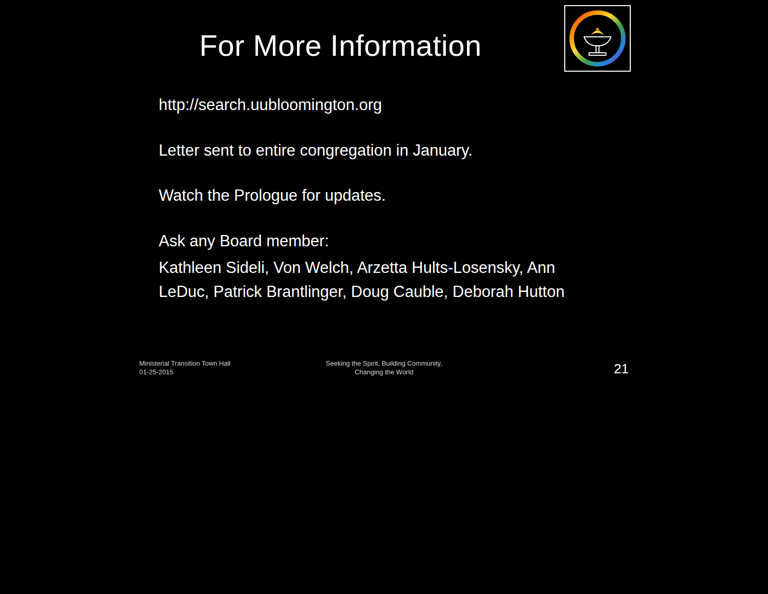For More Information
http://search.uubloomington.org
Letter sent to entire congregation in January.
Watch the Prologue for updates.
Ask any Board member:
Kathleen Sideli, Von Welch, Arzetta Hults-Losensky, Ann LeDuc, Patrick Brantlinger, Doug Cauble, Deborah Hutton
Ministerial Transition Town Hall
01-25-2015
Seeking the Spirit, Building Community,
Changing the World
21